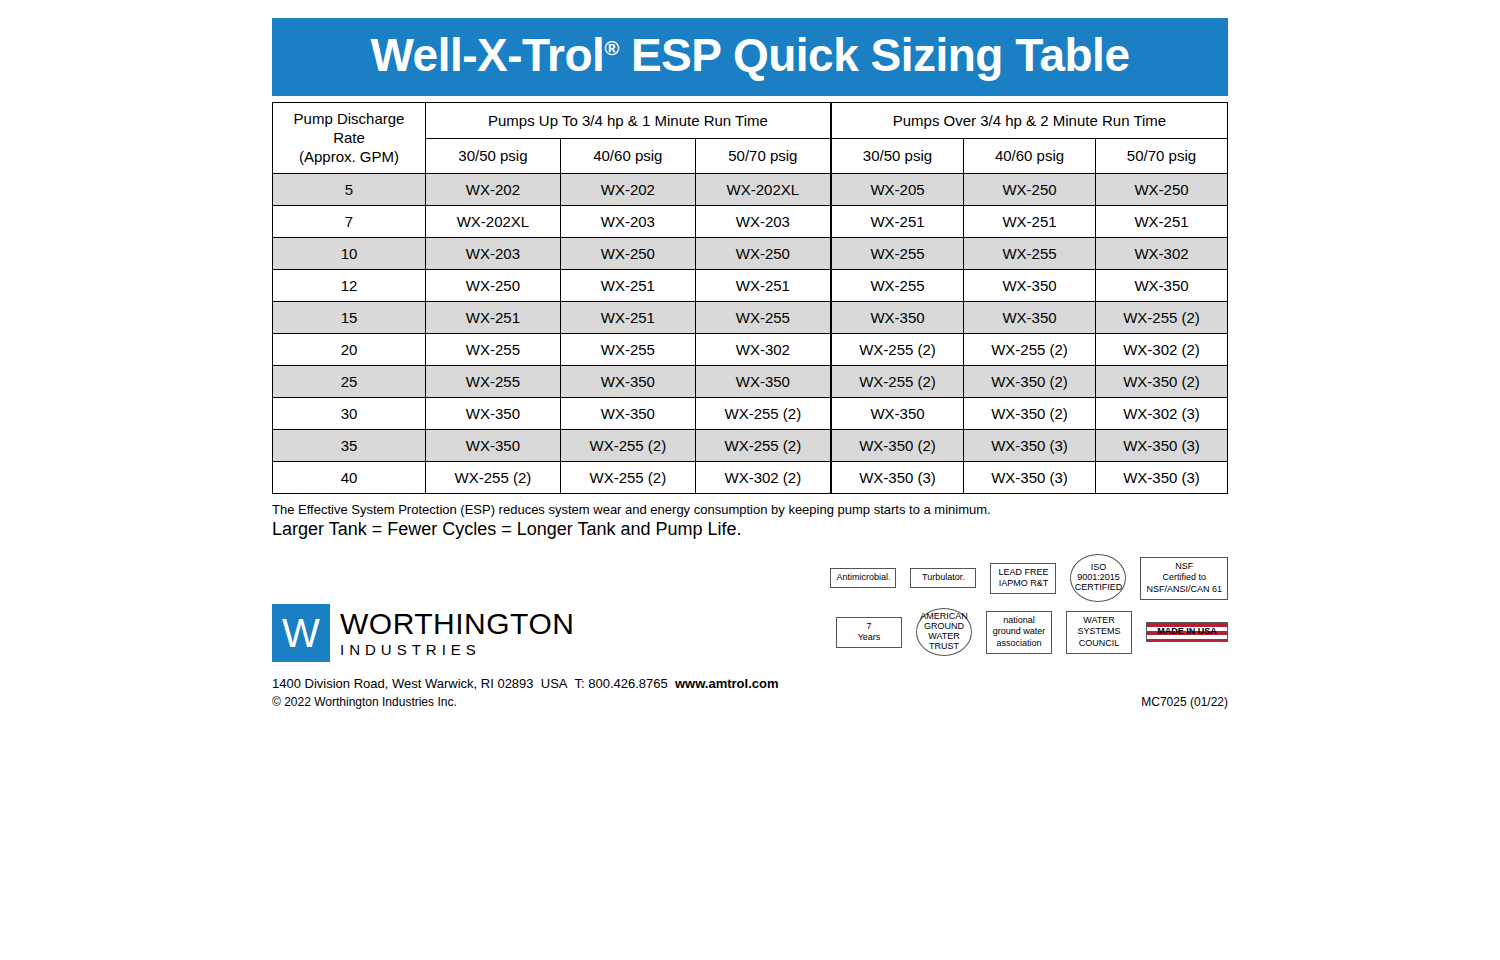Well-X-Trol® ESP Quick Sizing Table
| Pump Discharge Rate (Approx. GPM) | Pumps Up To 3/4 hp & 1 Minute Run Time | Pumps Over 3/4 hp & 2 Minute Run Time |
| --- | --- | --- |
| 30/50 psig | 40/60 psig | 50/70 psig | 30/50 psig | 40/60 psig | 50/70 psig |
| 5 | WX-202 | WX-202 | WX-202XL | WX-205 | WX-250 | WX-250 |
| 7 | WX-202XL | WX-203 | WX-203 | WX-251 | WX-251 | WX-251 |
| 10 | WX-203 | WX-250 | WX-250 | WX-255 | WX-255 | WX-302 |
| 12 | WX-250 | WX-251 | WX-251 | WX-255 | WX-350 | WX-350 |
| 15 | WX-251 | WX-251 | WX-255 | WX-350 | WX-350 | WX-255 (2) |
| 20 | WX-255 | WX-255 | WX-302 | WX-255 (2) | WX-255 (2) | WX-302 (2) |
| 25 | WX-255 | WX-350 | WX-350 | WX-255 (2) | WX-350 (2) | WX-350 (2) |
| 30 | WX-350 | WX-350 | WX-255 (2) | WX-350 | WX-350 (2) | WX-302 (3) |
| 35 | WX-350 | WX-255 (2) | WX-255 (2) | WX-350 (2) | WX-350 (3) | WX-350 (3) |
| 40 | WX-255 (2) | WX-255 (2) | WX-302 (2) | WX-350 (3) | WX-350 (3) | WX-350 (3) |
The Effective System Protection (ESP) reduces system wear and energy consumption by keeping pump starts to a minimum.
Larger Tank = Fewer Cycles = Longer Tank and Pump Life.
W
WORTHINGTON
INDUSTRIES
Antimicrobial.
Turbulator.
LEAD FREE
IAPMO R&T
ISO 9001:2015
CERTIFIED
NSF
Certified to
NSF/ANSI/CAN 61
7
Years
AMERICAN GROUND WATER TRUST
national
ground water
association
WATER
SYSTEMS
COUNCIL
MADE IN USA
1400 Division Road, West Warwick, RI 02893 USA T: 800.426.8765 www.amtrol.com
© 2022 Worthington Industries Inc.
MC7025 (01/22)